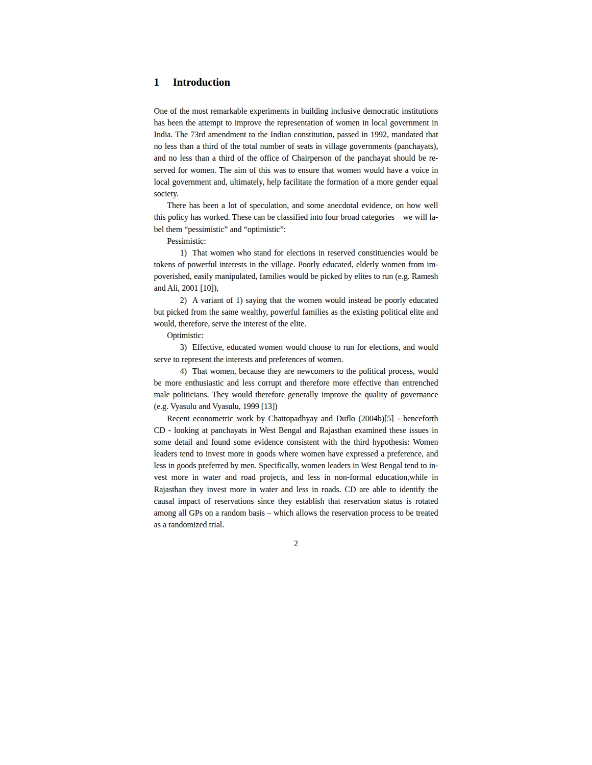1 Introduction
One of the most remarkable experiments in building inclusive democratic institutions has been the attempt to improve the representation of women in local government in India. The 73rd amendment to the Indian constitution, passed in 1992, mandated that no less than a third of the total number of seats in village governments (panchayats), and no less than a third of the office of Chairperson of the panchayat should be reserved for women. The aim of this was to ensure that women would have a voice in local government and, ultimately, help facilitate the formation of a more gender equal society.
There has been a lot of speculation, and some anecdotal evidence, on how well this policy has worked. These can be classified into four broad categories – we will label them “pessimistic” and “optimistic”:
Pessimistic:
1) That women who stand for elections in reserved constituencies would be tokens of powerful interests in the village. Poorly educated, elderly women from impoverished, easily manipulated, families would be picked by elites to run (e.g. Ramesh and Ali, 2001 [10]),
2) A variant of 1) saying that the women would instead be poorly educated but picked from the same wealthy, powerful families as the existing political elite and would, therefore, serve the interest of the elite.
Optimistic:
3) Effective, educated women would choose to run for elections, and would serve to represent the interests and preferences of women.
4) That women, because they are newcomers to the political process, would be more enthusiastic and less corrupt and therefore more effective than entrenched male politicians. They would therefore generally improve the quality of governance (e.g. Vyasulu and Vyasulu, 1999 [13])
Recent econometric work by Chattopadhyay and Duflo (2004b)[5] - henceforth CD - looking at panchayats in West Bengal and Rajasthan examined these issues in some detail and found some evidence consistent with the third hypothesis: Women leaders tend to invest more in goods where women have expressed a preference, and less in goods preferred by men. Specifically, women leaders in West Bengal tend to invest more in water and road projects, and less in non-formal education,while in Rajasthan they invest more in water and less in roads. CD are able to identify the causal impact of reservations since they establish that reservation status is rotated among all GPs on a random basis – which allows the reservation process to be treated as a randomized trial.
2